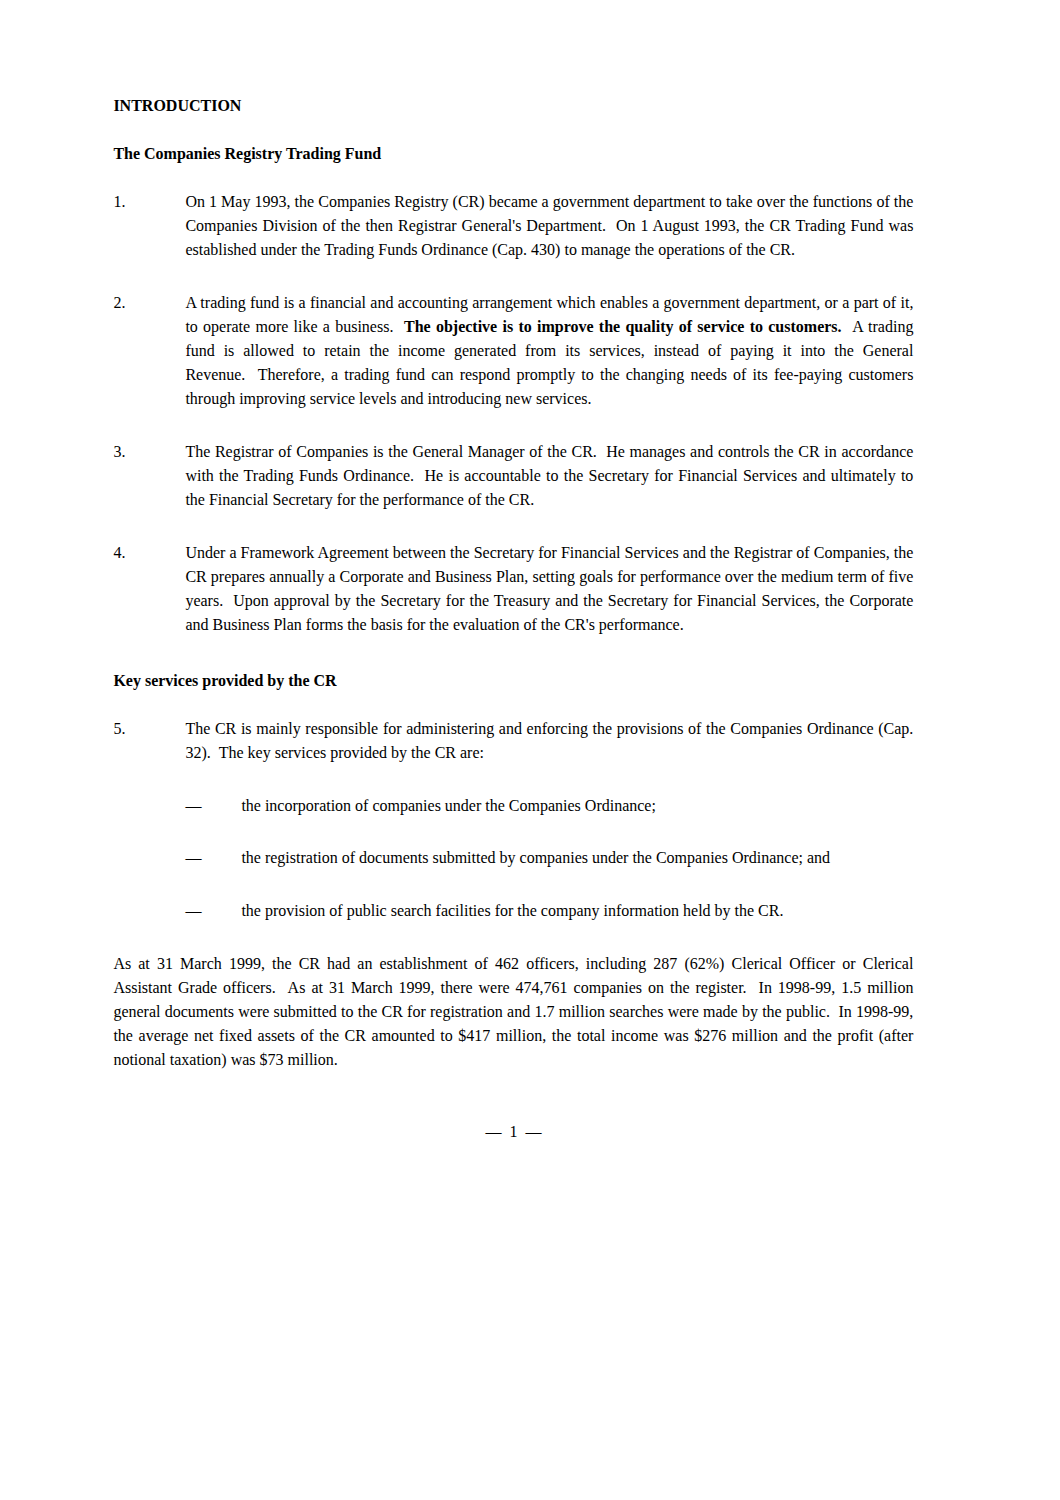INTRODUCTION
The Companies Registry Trading Fund
1.
On 1 May 1993, the Companies Registry (CR) became a government department to take over the functions of the Companies Division of the then Registrar General's Department. On 1 August 1993, the CR Trading Fund was established under the Trading Funds Ordinance (Cap. 430) to manage the operations of the CR.
2.
A trading fund is a financial and accounting arrangement which enables a government department, or a part of it, to operate more like a business. The objective is to improve the quality of service to customers. A trading fund is allowed to retain the income generated from its services, instead of paying it into the General Revenue. Therefore, a trading fund can respond promptly to the changing needs of its fee-paying customers through improving service levels and introducing new services.
3.
The Registrar of Companies is the General Manager of the CR. He manages and controls the CR in accordance with the Trading Funds Ordinance. He is accountable to the Secretary for Financial Services and ultimately to the Financial Secretary for the performance of the CR.
4.
Under a Framework Agreement between the Secretary for Financial Services and the Registrar of Companies, the CR prepares annually a Corporate and Business Plan, setting goals for performance over the medium term of five years. Upon approval by the Secretary for the Treasury and the Secretary for Financial Services, the Corporate and Business Plan forms the basis for the evaluation of the CR's performance.
Key services provided by the CR
5.
The CR is mainly responsible for administering and enforcing the provisions of the Companies Ordinance (Cap. 32). The key services provided by the CR are:
— the incorporation of companies under the Companies Ordinance;
— the registration of documents submitted by companies under the Companies Ordinance; and
— the provision of public search facilities for the company information held by the CR.
As at 31 March 1999, the CR had an establishment of 462 officers, including 287 (62%) Clerical Officer or Clerical Assistant Grade officers. As at 31 March 1999, there were 474,761 companies on the register. In 1998-99, 1.5 million general documents were submitted to the CR for registration and 1.7 million searches were made by the public. In 1998-99, the average net fixed assets of the CR amounted to $417 million, the total income was $276 million and the profit (after notional taxation) was $73 million.
— 1 —